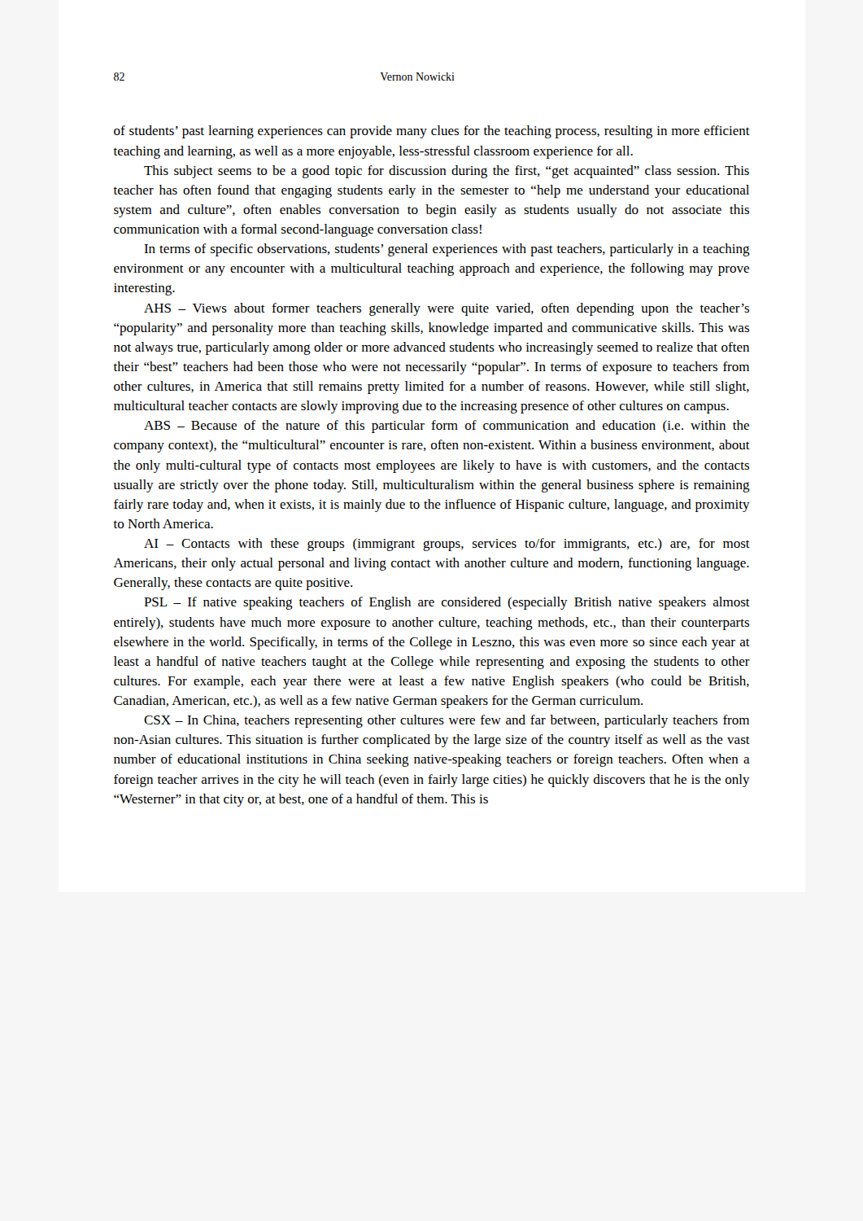82 Vernon Nowicki
of students’ past learning experiences can provide many clues for the teaching process, resulting in more efficient teaching and learning, as well as a more enjoyable, less-stressful classroom experience for all.
This subject seems to be a good topic for discussion during the first, “get acquainted” class session. This teacher has often found that engaging students early in the semester to “help me understand your educational system and culture”, often enables conversation to begin easily as students usually do not associate this communication with a formal second-language conversation class!
In terms of specific observations, students’ general experiences with past teachers, particularly in a teaching environment or any encounter with a multicultural teaching approach and experience, the following may prove interesting.
AHS – Views about former teachers generally were quite varied, often depending upon the teacher’s “popularity” and personality more than teaching skills, knowledge imparted and communicative skills. This was not always true, particularly among older or more advanced students who increasingly seemed to realize that often their “best” teachers had been those who were not necessarily “popular”. In terms of exposure to teachers from other cultures, in America that still remains pretty limited for a number of reasons. However, while still slight, multicultural teacher contacts are slowly improving due to the increasing presence of other cultures on campus.
ABS – Because of the nature of this particular form of communication and education (i.e. within the company context), the “multicultural” encounter is rare, often non-existent. Within a business environment, about the only multi-cultural type of contacts most employees are likely to have is with customers, and the contacts usually are strictly over the phone today. Still, multiculturalism within the general business sphere is remaining fairly rare today and, when it exists, it is mainly due to the influence of Hispanic culture, language, and proximity to North America.
AI – Contacts with these groups (immigrant groups, services to/for immigrants, etc.) are, for most Americans, their only actual personal and living contact with another culture and modern, functioning language. Generally, these contacts are quite positive.
PSL – If native speaking teachers of English are considered (especially British native speakers almost entirely), students have much more exposure to another culture, teaching methods, etc., than their counterparts elsewhere in the world. Specifically, in terms of the College in Leszno, this was even more so since each year at least a handful of native teachers taught at the College while representing and exposing the students to other cultures. For example, each year there were at least a few native English speakers (who could be British, Canadian, American, etc.), as well as a few native German speakers for the German curriculum.
CSX – In China, teachers representing other cultures were few and far between, particularly teachers from non-Asian cultures. This situation is further complicated by the large size of the country itself as well as the vast number of educational institutions in China seeking native-speaking teachers or foreign teachers. Often when a foreign teacher arrives in the city he will teach (even in fairly large cities) he quickly discovers that he is the only “Westerner” in that city or, at best, one of a handful of them. This is